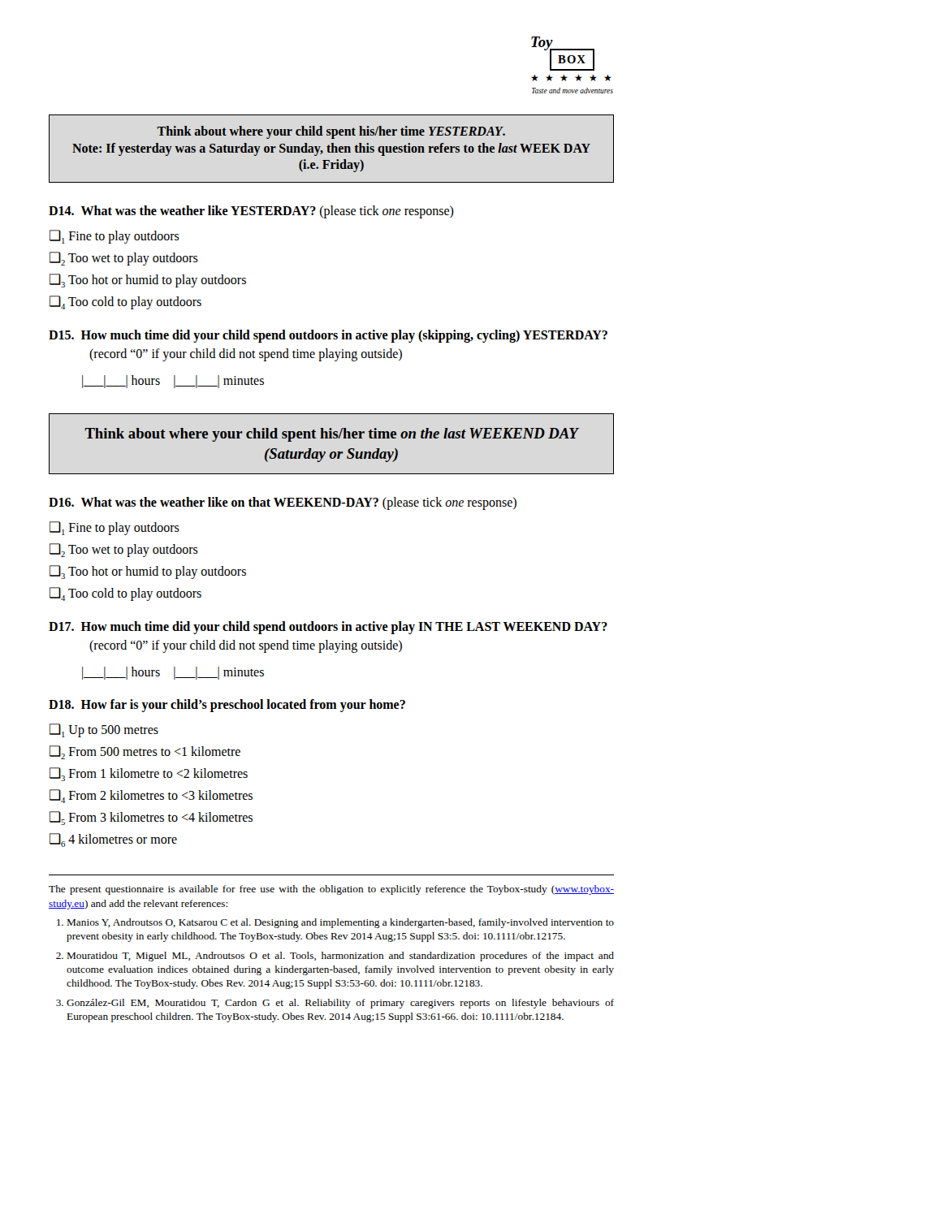Toy BOX
★ ★ ★ ★ ★ ★
Taste and move adventures
Think about where your child spent his/her time YESTERDAY.
Note: If yesterday was a Saturday or Sunday, then this question refers to the last WEEK DAY (i.e. Friday)
D14. What was the weather like YESTERDAY? (please tick one response)
❑1 Fine to play outdoors
❑2 Too wet to play outdoors
❑3 Too hot or humid to play outdoors
❑4 Too cold to play outdoors
D15. How much time did your child spend outdoors in active play (skipping, cycling) YESTERDAY?
(record “0” if your child did not spend time playing outside)
|___|___| hours |___|___| minutes
Think about where your child spent his/her time on the last WEEKEND DAY (Saturday or Sunday)
D16. What was the weather like on that WEEKEND-DAY? (please tick one response)
❑1 Fine to play outdoors
❑2 Too wet to play outdoors
❑3 Too hot or humid to play outdoors
❑4 Too cold to play outdoors
D17. How much time did your child spend outdoors in active play IN THE LAST WEEKEND DAY?
(record “0” if your child did not spend time playing outside)
|___|___| hours |___|___| minutes
D18. How far is your child’s preschool located from your home?
❑1 Up to 500 metres
❑2 From 500 metres to <1 kilometre
❑3 From 1 kilometre to <2 kilometres
❑4 From 2 kilometres to <3 kilometres
❑5 From 3 kilometres to <4 kilometres
❑6 4 kilometres or more
The present questionnaire is available for free use with the obligation to explicitly reference the Toybox-study (www.toybox-study.eu) and add the relevant references:
Manios Y, Androutsos O, Katsarou C et al. Designing and implementing a kindergarten-based, family-involved intervention to prevent obesity in early childhood. The ToyBox-study. Obes Rev 2014 Aug;15 Suppl S3:5. doi: 10.1111/obr.12175.
Mouratidou T, Miguel ML, Androutsos O et al. Tools, harmonization and standardization procedures of the impact and outcome evaluation indices obtained during a kindergarten-based, family involved intervention to prevent obesity in early childhood. The ToyBox-study. Obes Rev. 2014 Aug;15 Suppl S3:53-60. doi: 10.1111/obr.12183.
González-Gil EM, Mouratidou T, Cardon G et al. Reliability of primary caregivers reports on lifestyle behaviours of European preschool children. The ToyBox-study. Obes Rev. 2014 Aug;15 Suppl S3:61-66. doi: 10.1111/obr.12184.